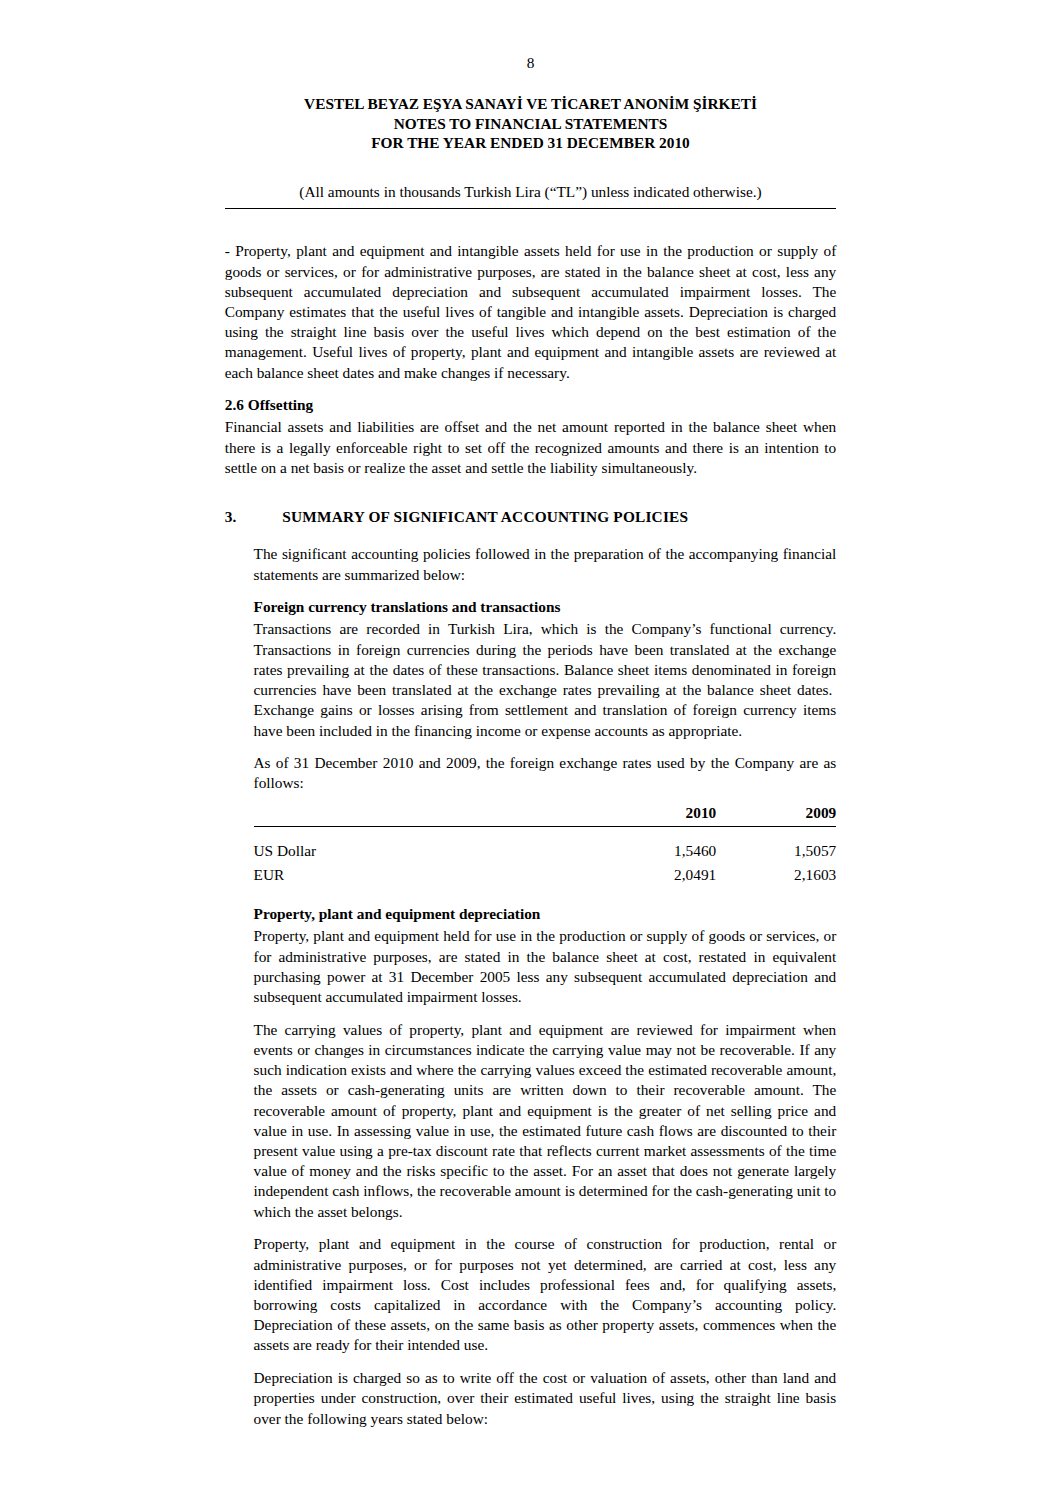8
VESTEL BEYAZ EŞYA SANAYİ VE TİCARET ANONİM ŞİRKETİ
NOTES TO FINANCIAL STATEMENTS
FOR THE YEAR ENDED 31 DECEMBER 2010
(All amounts in thousands Turkish Lira (“TL”) unless indicated otherwise.)
- Property, plant and equipment and intangible assets held for use in the production or supply of goods or services, or for administrative purposes, are stated in the balance sheet at cost, less any subsequent accumulated depreciation and subsequent accumulated impairment losses. The Company estimates that the useful lives of tangible and intangible assets. Depreciation is charged using the straight line basis over the useful lives which depend on the best estimation of the management. Useful lives of property, plant and equipment and intangible assets are reviewed at each balance sheet dates and make changes if necessary.
2.6 Offsetting
Financial assets and liabilities are offset and the net amount reported in the balance sheet when there is a legally enforceable right to set off the recognized amounts and there is an intention to settle on a net basis or realize the asset and settle the liability simultaneously.
3.
SUMMARY OF SIGNIFICANT ACCOUNTING POLICIES
The significant accounting policies followed in the preparation of the accompanying financial statements are summarized below:
Foreign currency translations and transactions
Transactions are recorded in Turkish Lira, which is the Company’s functional currency. Transactions in foreign currencies during the periods have been translated at the exchange rates prevailing at the dates of these transactions. Balance sheet items denominated in foreign currencies have been translated at the exchange rates prevailing at the balance sheet dates. Exchange gains or losses arising from settlement and translation of foreign currency items have been included in the financing income or expense accounts as appropriate.
As of 31 December 2010 and 2009, the foreign exchange rates used by the Company are as follows:
| | 2010 | 2009 |
| --- | --- | --- |
| US Dollar | 1,5460 | 1,5057 |
| EUR | 2,0491 | 2,1603 |
Property, plant and equipment depreciation
Property, plant and equipment held for use in the production or supply of goods or services, or for administrative purposes, are stated in the balance sheet at cost, restated in equivalent purchasing power at 31 December 2005 less any subsequent accumulated depreciation and subsequent accumulated impairment losses.
The carrying values of property, plant and equipment are reviewed for impairment when events or changes in circumstances indicate the carrying value may not be recoverable. If any such indication exists and where the carrying values exceed the estimated recoverable amount, the assets or cash-generating units are written down to their recoverable amount. The recoverable amount of property, plant and equipment is the greater of net selling price and value in use. In assessing value in use, the estimated future cash flows are discounted to their present value using a pre-tax discount rate that reflects current market assessments of the time value of money and the risks specific to the asset. For an asset that does not generate largely independent cash inflows, the recoverable amount is determined for the cash-generating unit to which the asset belongs.
Property, plant and equipment in the course of construction for production, rental or administrative purposes, or for purposes not yet determined, are carried at cost, less any identified impairment loss. Cost includes professional fees and, for qualifying assets, borrowing costs capitalized in accordance with the Company’s accounting policy. Depreciation of these assets, on the same basis as other property assets, commences when the assets are ready for their intended use.
Depreciation is charged so as to write off the cost or valuation of assets, other than land and properties under construction, over their estimated useful lives, using the straight line basis over the following years stated below: